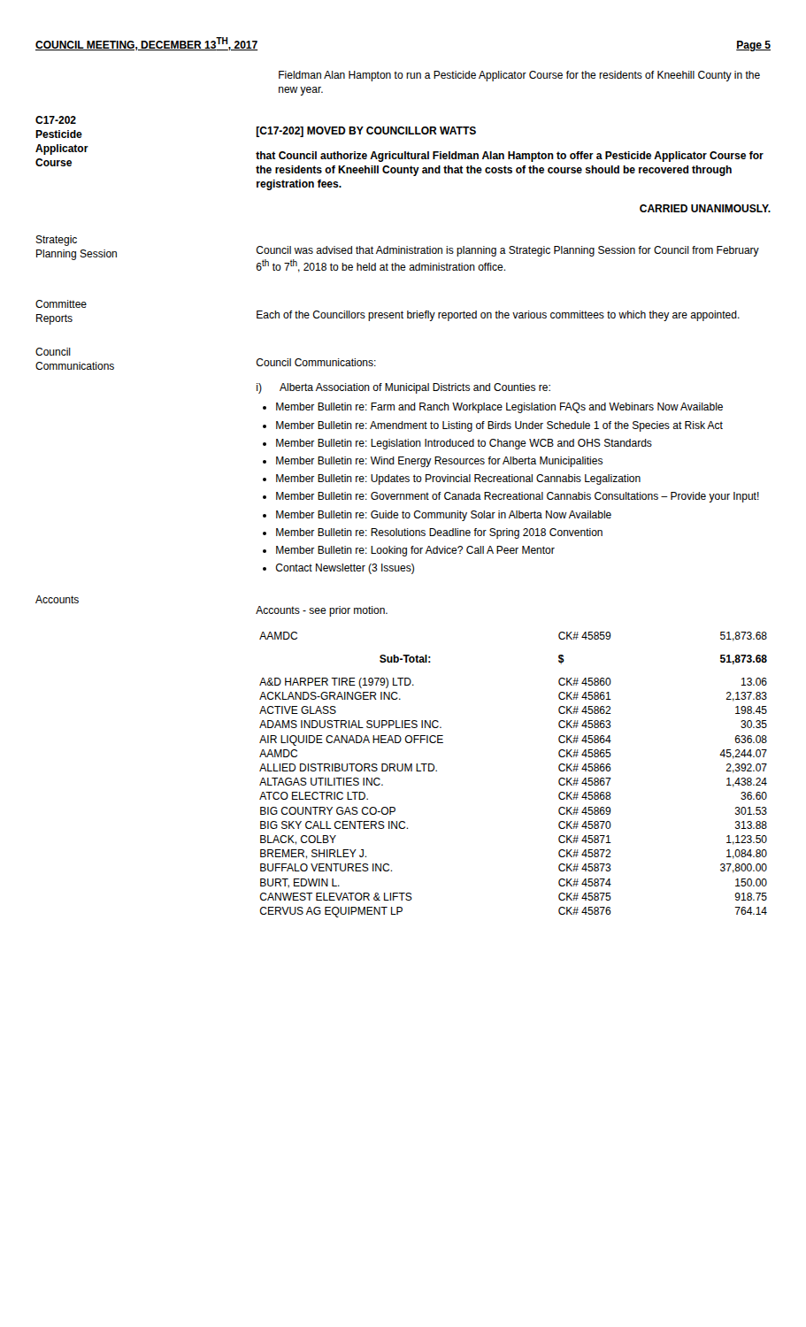Council Meeting, December 13th, 2017 Page 5
Fieldman Alan Hampton to run a Pesticide Applicator Course for the residents of Kneehill County in the new year.
C17-202
Pesticide
Applicator
Course
[C17-202] MOVED BY COUNCILLOR WATTS
that Council authorize Agricultural Fieldman Alan Hampton to offer a Pesticide Applicator Course for the residents of Kneehill County and that the costs of the course should be recovered through registration fees.
CARRIED UNANIMOUSLY.
Strategic
Planning Session
Council was advised that Administration is planning a Strategic Planning Session for Council from February 6th to 7th, 2018 to be held at the administration office.
Committee
Reports
Each of the Councillors present briefly reported on the various committees to which they are appointed.
Council
Communications
Council Communications:
i) Alberta Association of Municipal Districts and Counties re:
Member Bulletin re: Farm and Ranch Workplace Legislation FAQs and Webinars Now Available
Member Bulletin re: Amendment to Listing of Birds Under Schedule 1 of the Species at Risk Act
Member Bulletin re: Legislation Introduced to Change WCB and OHS Standards
Member Bulletin re: Wind Energy Resources for Alberta Municipalities
Member Bulletin re: Updates to Provincial Recreational Cannabis Legalization
Member Bulletin re: Government of Canada Recreational Cannabis Consultations – Provide your Input!
Member Bulletin re: Guide to Community Solar in Alberta Now Available
Member Bulletin re: Resolutions Deadline for Spring 2018 Convention
Member Bulletin re: Looking for Advice? Call A Peer Mentor
Contact Newsletter (3 Issues)
Accounts
Accounts - see prior motion.
| AAMDC | CK# 45859 | 51,873.68 |
| Sub-Total: | $ | 51,873.68 |
| A&D HARPER TIRE (1979) LTD. | CK# 45860 | 13.06 |
| ACKLANDS-GRAINGER INC. | CK# 45861 | 2,137.83 |
| ACTIVE GLASS | CK# 45862 | 198.45 |
| ADAMS INDUSTRIAL SUPPLIES INC. | CK# 45863 | 30.35 |
| AIR LIQUIDE CANADA HEAD OFFICE | CK# 45864 | 636.08 |
| AAMDC | CK# 45865 | 45,244.07 |
| ALLIED DISTRIBUTORS DRUM LTD. | CK# 45866 | 2,392.07 |
| ALTAGAS UTILITIES INC. | CK# 45867 | 1,438.24 |
| ATCO ELECTRIC LTD. | CK# 45868 | 36.60 |
| BIG COUNTRY GAS CO-OP | CK# 45869 | 301.53 |
| BIG SKY CALL CENTERS INC. | CK# 45870 | 313.88 |
| BLACK, COLBY | CK# 45871 | 1,123.50 |
| BREMER, SHIRLEY J. | CK# 45872 | 1,084.80 |
| BUFFALO VENTURES INC. | CK# 45873 | 37,800.00 |
| BURT, EDWIN L. | CK# 45874 | 150.00 |
| CANWEST ELEVATOR & LIFTS | CK# 45875 | 918.75 |
| CERVUS AG EQUIPMENT LP | CK# 45876 | 764.14 |